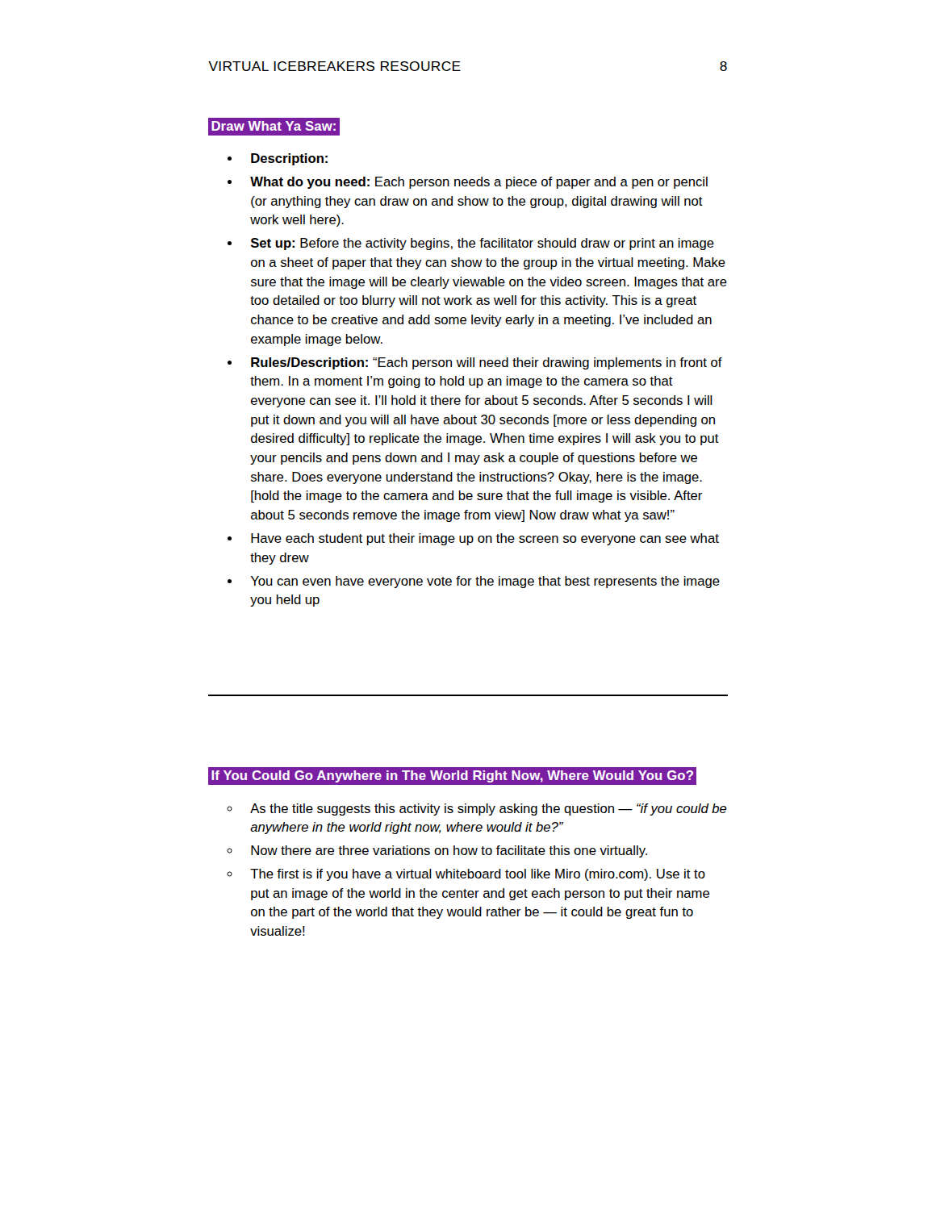Virtual Icebreakers Resource 8
Draw What Ya Saw:
Description:
What do you need: Each person needs a piece of paper and a pen or pencil (or anything they can draw on and show to the group, digital drawing will not work well here).
Set up: Before the activity begins, the facilitator should draw or print an image on a sheet of paper that they can show to the group in the virtual meeting. Make sure that the image will be clearly viewable on the video screen. Images that are too detailed or too blurry will not work as well for this activity. This is a great chance to be creative and add some levity early in a meeting. I’ve included an example image below.
Rules/Description: “Each person will need their drawing implements in front of them. In a moment I’m going to hold up an image to the camera so that everyone can see it. I’ll hold it there for about 5 seconds. After 5 seconds I will put it down and you will all have about 30 seconds [more or less depending on desired difficulty] to replicate the image. When time expires I will ask you to put your pencils and pens down and I may ask a couple of questions before we share. Does everyone understand the instructions? Okay, here is the image. [hold the image to the camera and be sure that the full image is visible. After about 5 seconds remove the image from view] Now draw what ya saw!”
Have each student put their image up on the screen so everyone can see what they drew
You can even have everyone vote for the image that best represents the image you held up
If You Could Go Anywhere in The World Right Now, Where Would You Go?
As the title suggests this activity is simply asking the question — “if you could be anywhere in the world right now, where would it be?”
Now there are three variations on how to facilitate this one virtually.
The first is if you have a virtual whiteboard tool like Miro (miro.com). Use it to put an image of the world in the center and get each person to put their name on the part of the world that they would rather be — it could be great fun to visualize!